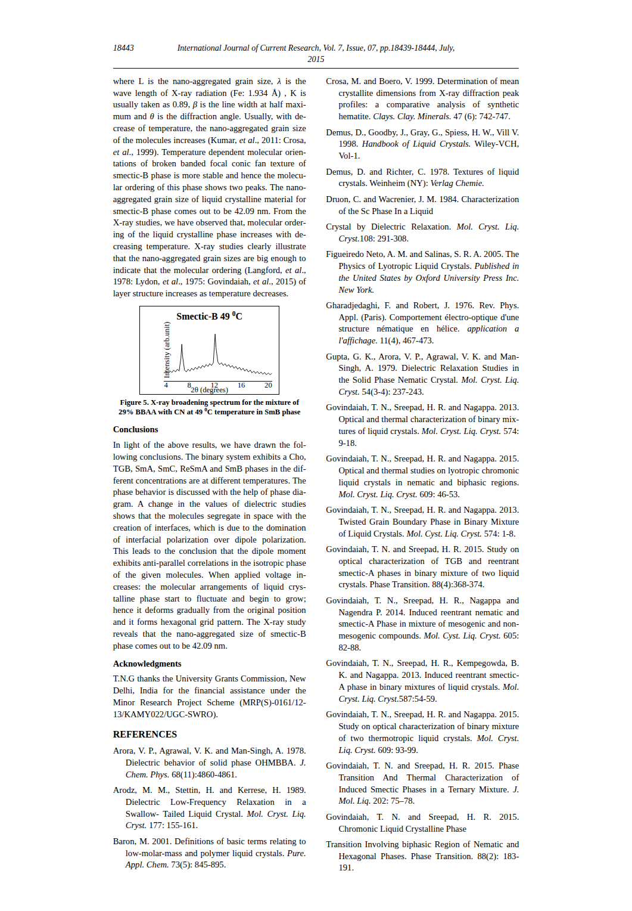18443
International Journal of Current Research, Vol. 7, Issue, 07, pp.18439-18444, July, 2015
where L is the nano-aggregated grain size, λ is the wave length of X-ray radiation (Fe: 1.934 Å) , K is usually taken as 0.89, β is the line width at half maximum and θ is the diffraction angle. Usually, with decrease of temperature, the nano-aggregated grain size of the molecules increases (Kumar, et al., 2011: Crosa, et al., 1999). Temperature dependent molecular orientations of broken banded focal conic fan texture of smectic-B phase is more stable and hence the molecular ordering of this phase shows two peaks. The nano-aggregated grain size of liquid crystalline material for smectic-B phase comes out to be 42.09 nm. From the X-ray studies, we have observed that, molecular ordering of the liquid crystalline phase increases with decreasing temperature. X-ray studies clearly illustrate that the nano-aggregated grain sizes are big enough to indicate that the molecular ordering (Langford, et al., 1978: Lydon, et al., 1975: Govindaiah, et al., 2015) of layer structure increases as temperature decreases.
Intensity (arb.unit)
Smectic-B 49 0C
48121620
2θ (degrees)
Figure 5. X-ray broadening spectrum for the mixture of 29% BBAA with CN at 49 0C temperature in SmB phase
Conclusions
In light of the above results, we have drawn the following conclusions. The binary system exhibits a Cho, TGB, SmA, SmC, ReSmA and SmB phases in the different concentrations are at different temperatures. The phase behavior is discussed with the help of phase diagram. A change in the values of dielectric studies shows that the molecules segregate in space with the creation of interfaces, which is due to the domination of interfacial polarization over dipole polarization. This leads to the conclusion that the dipole moment exhibits anti-parallel correlations in the isotropic phase of the given molecules. When applied voltage increases: the molecular arrangements of liquid crystalline phase start to fluctuate and begin to grow; hence it deforms gradually from the original position and it forms hexagonal grid pattern. The X-ray study reveals that the nano-aggregated size of smectic-B phase comes out to be 42.09 nm.
Acknowledgments
T.N.G thanks the University Grants Commission, New Delhi, India for the financial assistance under the Minor Research Project Scheme (MRP(S)-0161/12-13/KAMY022/UGC-SWRO).
REFERENCES
Arora, V. P., Agrawal, V. K. and Man-Singh, A. 1978. Dielectric behavior of solid phase OHMBBA. J. Chem. Phys. 68(11):4860-4861.
Arodz, M. M., Stettin, H. and Kerrese, H. 1989. Dielectric Low-Frequency Relaxation in a Swallow- Tailed Liquid Crystal. Mol. Cryst. Liq. Cryst. 177: 155-161.
Baron, M. 2001. Definitions of basic terms relating to low-molar-mass and polymer liquid crystals. Pure. Appl. Chem. 73(5): 845-895.
Crosa, M. and Boero, V. 1999. Determination of mean crystallite dimensions from X-ray diffraction peak profiles: a comparative analysis of synthetic hematite. Clays. Clay. Minerals. 47 (6): 742-747.
Demus, D., Goodby, J., Gray, G., Spiess, H. W., Vill V. 1998. Handbook of Liquid Crystals. Wiley-VCH, Vol-1.
Demus, D. and Richter, C. 1978. Textures of liquid crystals. Weinheim (NY): Verlag Chemie.
Druon, C. and Wacrenier, J. M. 1984. Characterization of the Sc Phase In a Liquid
Crystal by Dielectric Relaxation. Mol. Cryst. Liq. Cryst. 108: 291-308.
Figueiredo Neto, A. M. and Salinas, S. R. A. 2005. The Physics of Lyotropic Liquid Crystals. Published in the United States by Oxford University Press Inc. New York.
Gharadjedaghi, F. and Robert, J. 1976. Rev. Phys. Appl. (Paris). Comportement électro-optique d'une structure nématique en hélice. application a l'affichage. 11(4), 467-473.
Gupta, G. K., Arora, V. P., Agrawal, V. K. and Man-Singh, A. 1979. Dielectric Relaxation Studies in the Solid Phase Nematic Crystal. Mol. Cryst. Liq. Cryst. 54(3-4): 237-243.
Govindaiah, T. N., Sreepad, H. R. and Nagappa. 2013. Optical and thermal characterization of binary mixtures of liquid crystals. Mol. Cryst. Liq. Cryst. 574: 9-18.
Govindaiah, T. N., Sreepad, H. R. and Nagappa. 2015. Optical and thermal studies on lyotropic chromonic liquid crystals in nematic and biphasic regions. Mol. Cryst. Liq. Cryst. 609: 46-53.
Govindaiah, T. N., Sreepad, H. R. and Nagappa. 2013. Twisted Grain Boundary Phase in Binary Mixture of Liquid Crystals. Mol. Cyst. Liq. Cryst. 574: 1-8.
Govindaiah, T. N. and Sreepad, H. R. 2015. Study on optical characterization of TGB and reentrant smectic-A phases in binary mixture of two liquid crystals. Phase Transition. 88(4):368-374.
Govindaiah, T. N., Sreepad, H. R., Nagappa and Nagendra P. 2014. Induced reentrant nematic and smectic-A Phase in mixture of mesogenic and nonmesogenic compounds. Mol. Cyst. Liq. Cryst. 605: 82-88.
Govindaiah, T. N., Sreepad, H. R., Kempegowda, B. K. and Nagappa. 2013. Induced reentrant smectic-A phase in binary mixtures of liquid crystals. Mol. Cryst. Liq. Cryst. 587:54-59.
Govindaiah, T. N., Sreepad, H. R. and Nagappa. 2015. Study on optical characterization of binary mixture of two thermotropic liquid crystals. Mol. Cryst. Liq. Cryst. 609: 93-99.
Govindaiah, T. N. and Sreepad, H. R. 2015. Phase Transition And Thermal Characterization of Induced Smectic Phases in a Ternary Mixture. J. Mol. Liq. 202: 75–78.
Govindaiah, T. N. and Sreepad, H. R. 2015. Chromonic Liquid Crystalline Phase
Transition Involving biphasic Region of Nematic and Hexagonal Phases. Phase Transition. 88(2): 183-191.